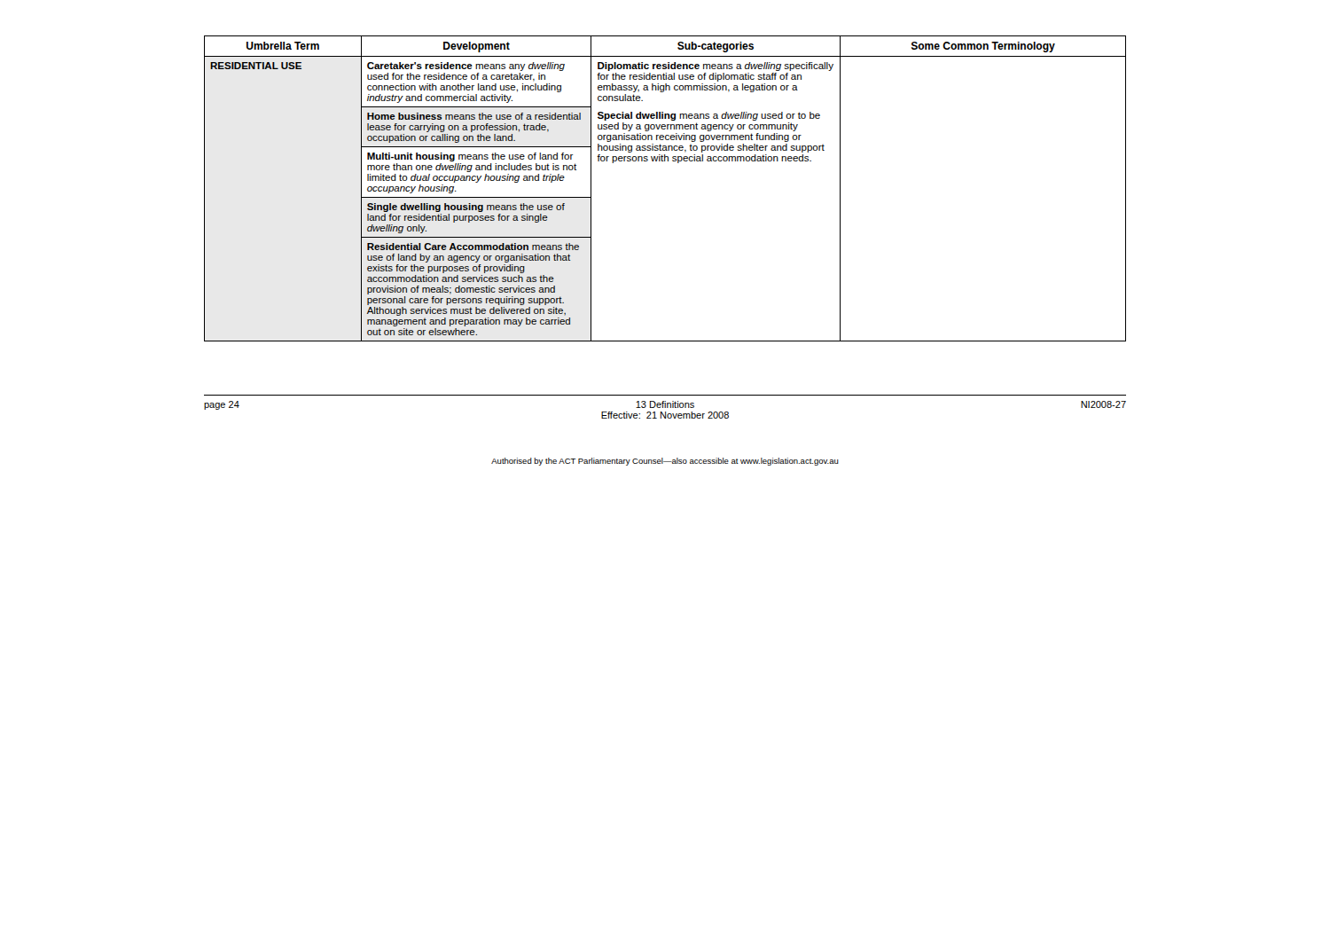| Umbrella Term | Development | Sub-categories | Some Common Terminology |
| --- | --- | --- | --- |
| RESIDENTIAL USE | Caretaker's residence means any dwelling used for the residence of a caretaker, in connection with another land use, including industry and commercial activity. | Diplomatic residence means a dwelling specifically for the residential use of diplomatic staff of an embassy, a high commission, a legation or a consulate. Special dwelling means a dwelling used or to be used by a government agency or community organisation receiving government funding or housing assistance, to provide shelter and support for persons with special accommodation needs. | |
| Home business means the use of a residential lease for carrying on a profession, trade, occupation or calling on the land. |
| Multi-unit housing means the use of land for more than one dwelling and includes but is not limited to dual occupancy housing and triple occupancy housing . |
| Single dwelling housing means the use of land for residential purposes for a single dwelling only. |
| Residential Care Accommodation means the use of land by an agency or organisation that exists for the purposes of providing accommodation and services such as the provision of meals; domestic services and personal care for persons requiring support. Although services must be delivered on site, management and preparation may be carried out on site or elsewhere. |
page 24
13 Definitions Effective: 21 November 2008
NI2008-27
Authorised by the ACT Parliamentary Counsel—also accessible at www.legislation.act.gov.au